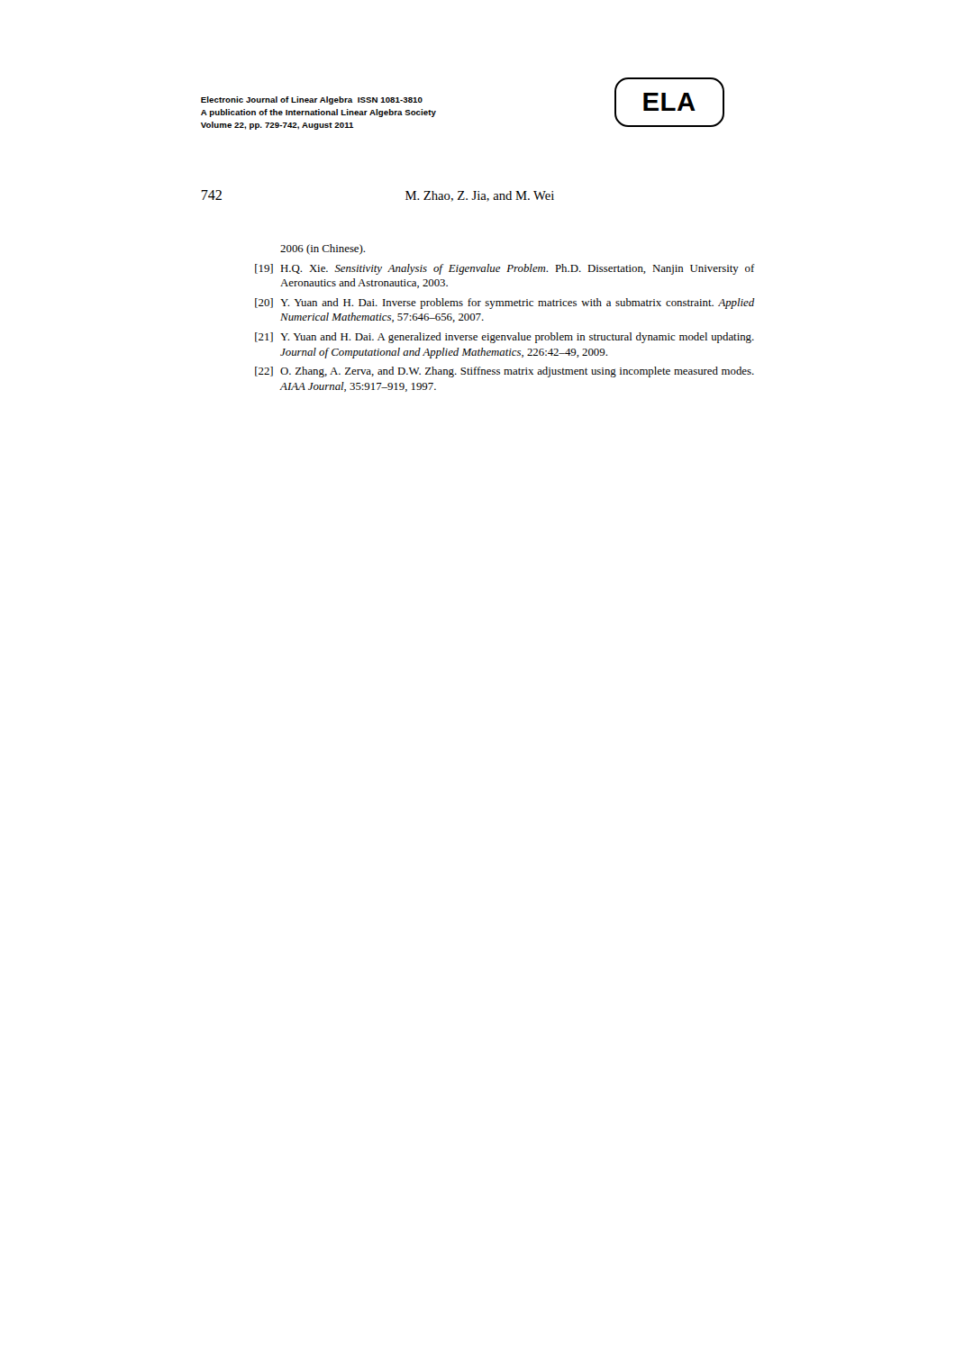Electronic Journal of Linear Algebra ISSN 1081-3810
A publication of the International Linear Algebra Society
Volume 22, pp. 729-742, August 2011
ELA
742
M. Zhao, Z. Jia, and M. Wei
2006 (in Chinese).
[19] H.Q. Xie. Sensitivity Analysis of Eigenvalue Problem. Ph.D. Dissertation, Nanjin University of Aeronautics and Astronautica, 2003.
[20] Y. Yuan and H. Dai. Inverse problems for symmetric matrices with a submatrix constraint. Applied Numerical Mathematics, 57:646–656, 2007.
[21] Y. Yuan and H. Dai. A generalized inverse eigenvalue problem in structural dynamic model updating. Journal of Computational and Applied Mathematics, 226:42–49, 2009.
[22] O. Zhang, A. Zerva, and D.W. Zhang. Stiffness matrix adjustment using incomplete measured modes. AIAA Journal, 35:917–919, 1997.